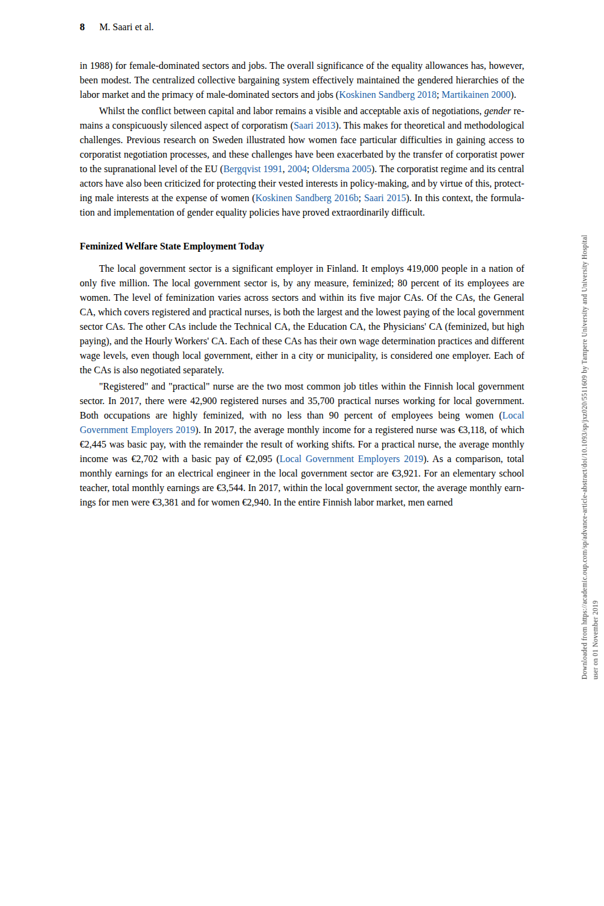Downloaded from https://academic.oup.com/sp/advance-article-abstract/doi/10.1093/sp/jxz020/5511609 by Tampere University and University Hospital user on 01 November 2019
8 M. Saari et al.
in 1988) for female-dominated sectors and jobs. The overall significance of the equality allowances has, however, been modest. The centralized collective bargaining system effectively maintained the gendered hierarchies of the labor market and the primacy of male-dominated sectors and jobs (Koskinen Sandberg 2018; Martikainen 2000).
Whilst the conflict between capital and labor remains a visible and acceptable axis of negotiations, gender remains a conspicuously silenced aspect of corporatism (Saari 2013). This makes for theoretical and methodological challenges. Previous research on Sweden illustrated how women face particular difficulties in gaining access to corporatist negotiation processes, and these challenges have been exacerbated by the transfer of corporatist power to the supranational level of the EU (Bergqvist 1991, 2004; Oldersma 2005). The corporatist regime and its central actors have also been criticized for protecting their vested interests in policy-making, and by virtue of this, protecting male interests at the expense of women (Koskinen Sandberg 2016b; Saari 2015). In this context, the formulation and implementation of gender equality policies have proved extraordinarily difficult.
Feminized Welfare State Employment Today
The local government sector is a significant employer in Finland. It employs 419,000 people in a nation of only five million. The local government sector is, by any measure, feminized; 80 percent of its employees are women. The level of feminization varies across sectors and within its five major CAs. Of the CAs, the General CA, which covers registered and practical nurses, is both the largest and the lowest paying of the local government sector CAs. The other CAs include the Technical CA, the Education CA, the Physicians' CA (feminized, but high paying), and the Hourly Workers' CA. Each of these CAs has their own wage determination practices and different wage levels, even though local government, either in a city or municipality, is considered one employer. Each of the CAs is also negotiated separately.
"Registered" and "practical" nurse are the two most common job titles within the Finnish local government sector. In 2017, there were 42,900 registered nurses and 35,700 practical nurses working for local government. Both occupations are highly feminized, with no less than 90 percent of employees being women (Local Government Employers 2019). In 2017, the average monthly income for a registered nurse was €3,118, of which €2,445 was basic pay, with the remainder the result of working shifts. For a practical nurse, the average monthly income was €2,702 with a basic pay of €2,095 (Local Government Employers 2019). As a comparison, total monthly earnings for an electrical engineer in the local government sector are €3,921. For an elementary school teacher, total monthly earnings are €3,544. In 2017, within the local government sector, the average monthly earnings for men were €3,381 and for women €2,940. In the entire Finnish labor market, men earned